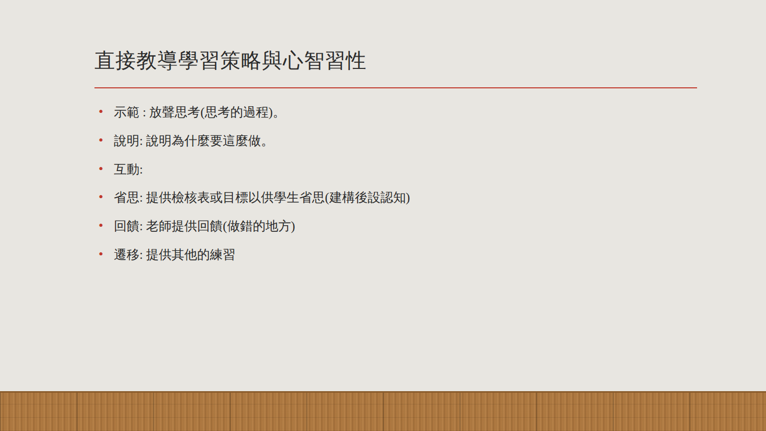直接教導學習策略與心智習性
示範 : 放聲思考(思考的過程)。
說明: 說明為什麼要這麼做。
互動:
省思: 提供檢核表或目標以供學生省思(建構後設認知)
回饋: 老師提供回饋(做錯的地方)
遷移: 提供其他的練習